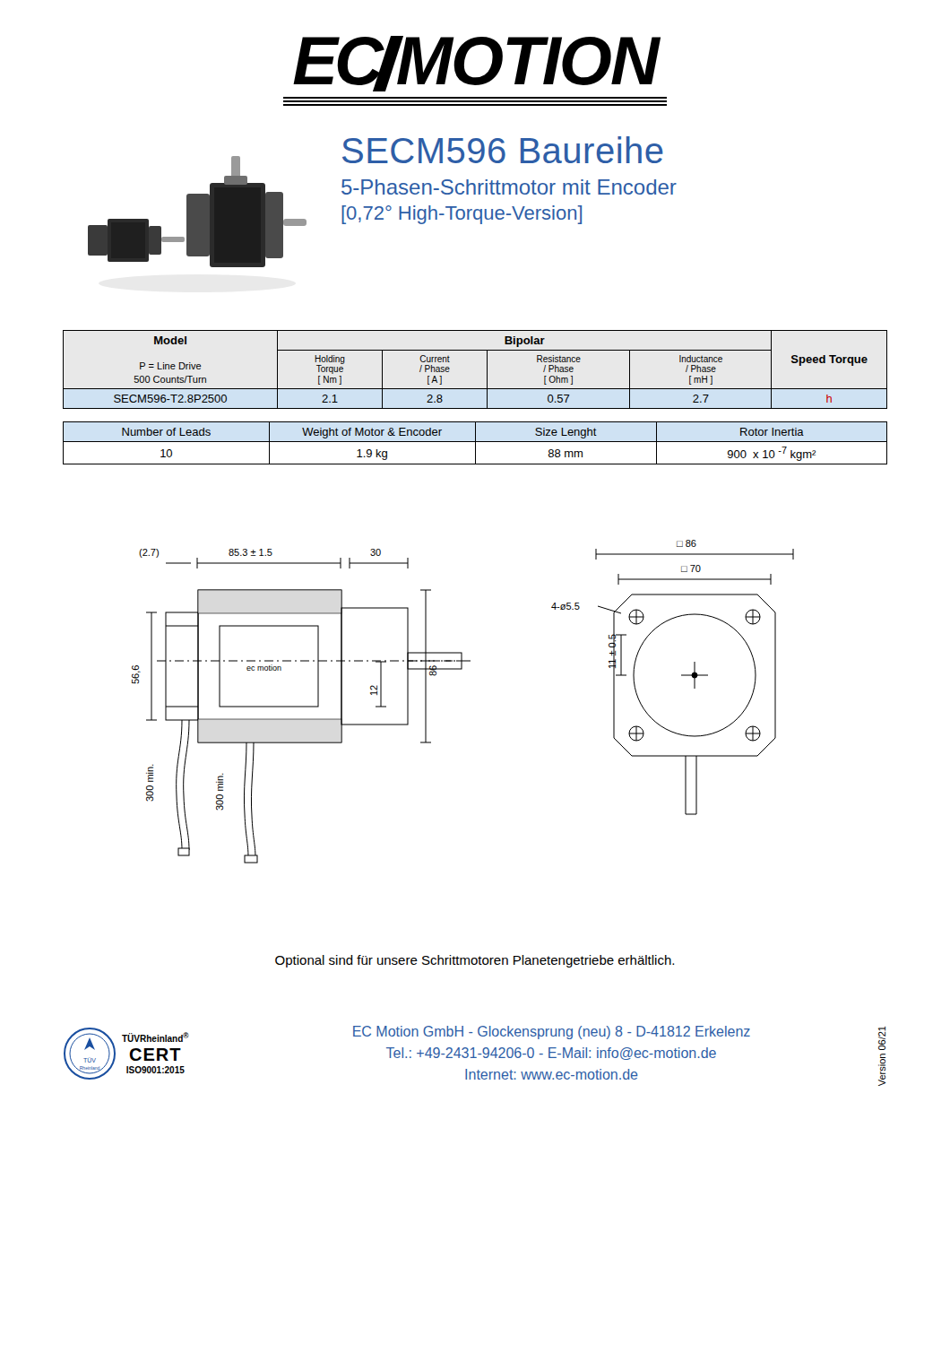EC MOTION
SECM596 Baureihe
5-Phasen-Schrittmotor mit Encoder
[0,72° High-Torque-Version]
| Model P = Line Drive 500 Counts/Turn | Bipolar | Speed Torque |
| Holding Torque [ Nm ] | Current / Phase [ A ] | Resistance / Phase [ Ohm ] | Inductance / Phase [ mH ] |
| SECM596-T2.8P2500 | 2.1 | 2.8 | 0.57 | 2.7 | h |
| Number of Leads | Weight of Motor & Encoder | Size Lenght | Rotor Inertia |
| 10 | 1.9 kg | 88 mm | 900 x 10 -7 kgm² |
85.3 ± 1.5 30 (2.7) 56,6 ec motion 12 86 300 min. 300 min.
□ 86 □ 70 4-ø5.5 11 ± 0.5
Optional sind für unsere Schrittmotoren Planetengetriebe erhältlich.
TÜV Rheinland
TÜVRheinland®
CERT
ISO9001:2015
EC Motion GmbH - Glockensprung (neu) 8 - D-41812 Erkelenz
Tel.: +49-2431-94206-0 - E-Mail: info@ec-motion.de
Internet: www.ec-motion.de
Version 06/21